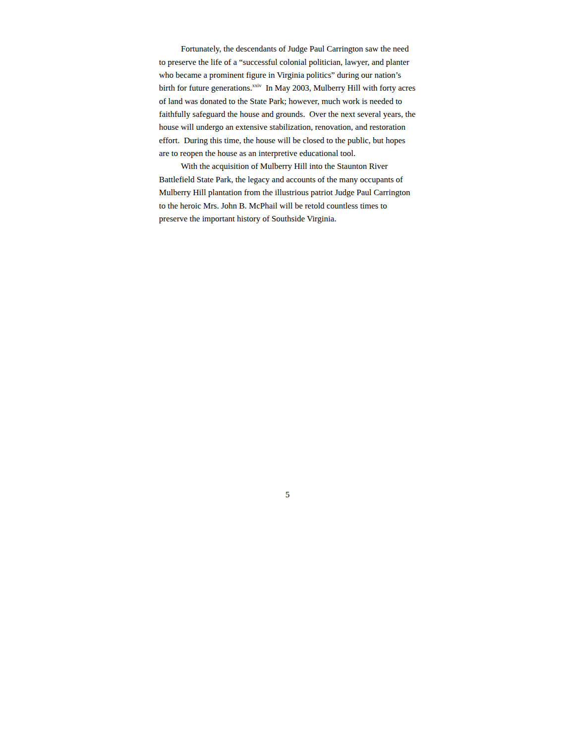Fortunately, the descendants of Judge Paul Carrington saw the need to preserve the life of a “successful colonial politician, lawyer, and planter who became a prominent figure in Virginia politics” during our nation’s birth for future generations.xxiv In May 2003, Mulberry Hill with forty acres of land was donated to the State Park; however, much work is needed to faithfully safeguard the house and grounds. Over the next several years, the house will undergo an extensive stabilization, renovation, and restoration effort. During this time, the house will be closed to the public, but hopes are to reopen the house as an interpretive educational tool.
With the acquisition of Mulberry Hill into the Staunton River Battlefield State Park, the legacy and accounts of the many occupants of Mulberry Hill plantation from the illustrious patriot Judge Paul Carrington to the heroic Mrs. John B. McPhail will be retold countless times to preserve the important history of Southside Virginia.
5